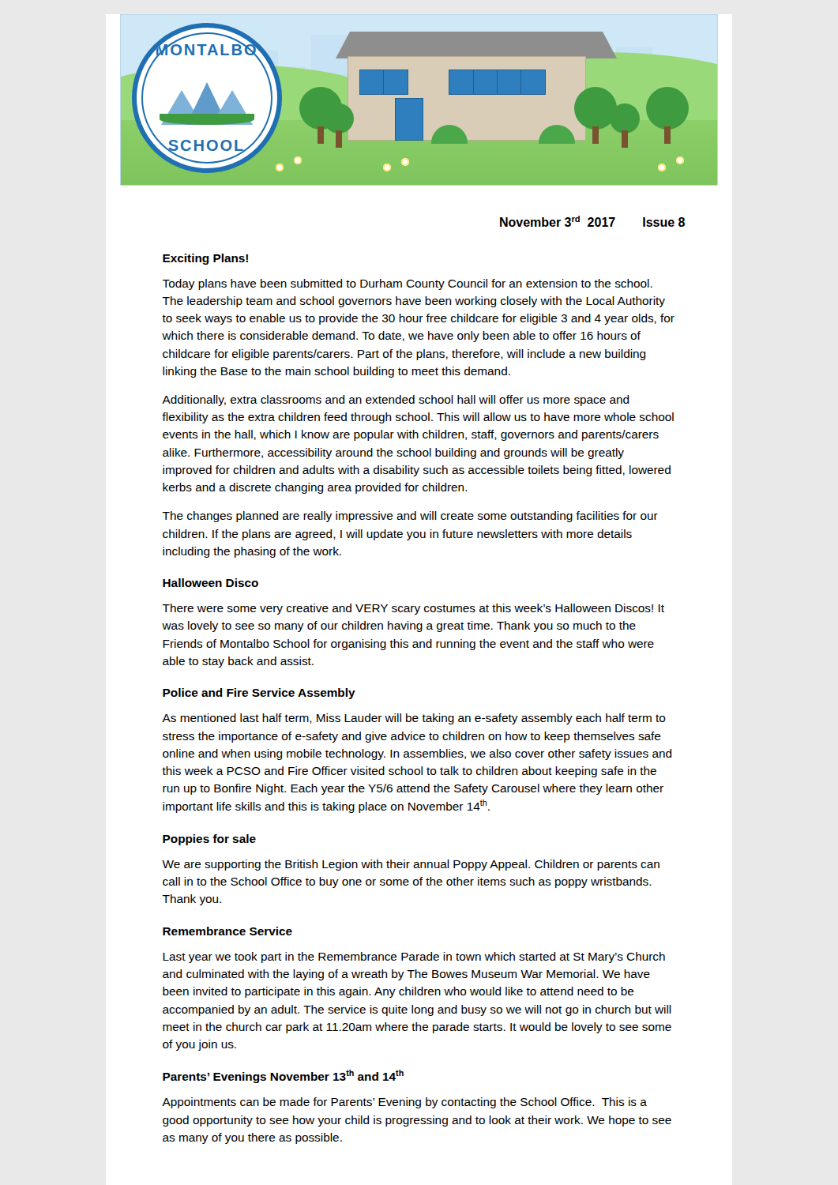MONTALBO
SCHOOL
November 3rd 2017 Issue 8
Exciting Plans!
Today plans have been submitted to Durham County Council for an extension to the school. The leadership team and school governors have been working closely with the Local Authority to seek ways to enable us to provide the 30 hour free childcare for eligible 3 and 4 year olds, for which there is considerable demand. To date, we have only been able to offer 16 hours of childcare for eligible parents/carers. Part of the plans, therefore, will include a new building linking the Base to the main school building to meet this demand.
Additionally, extra classrooms and an extended school hall will offer us more space and flexibility as the extra children feed through school. This will allow us to have more whole school events in the hall, which I know are popular with children, staff, governors and parents/carers alike. Furthermore, accessibility around the school building and grounds will be greatly improved for children and adults with a disability such as accessible toilets being fitted, lowered kerbs and a discrete changing area provided for children.
The changes planned are really impressive and will create some outstanding facilities for our children. If the plans are agreed, I will update you in future newsletters with more details including the phasing of the work.
Halloween Disco
There were some very creative and VERY scary costumes at this week’s Halloween Discos! It was lovely to see so many of our children having a great time. Thank you so much to the Friends of Montalbo School for organising this and running the event and the staff who were able to stay back and assist.
Police and Fire Service Assembly
As mentioned last half term, Miss Lauder will be taking an e-safety assembly each half term to stress the importance of e-safety and give advice to children on how to keep themselves safe online and when using mobile technology. In assemblies, we also cover other safety issues and this week a PCSO and Fire Officer visited school to talk to children about keeping safe in the run up to Bonfire Night. Each year the Y5/6 attend the Safety Carousel where they learn other important life skills and this is taking place on November 14th.
Poppies for sale
We are supporting the British Legion with their annual Poppy Appeal. Children or parents can call in to the School Office to buy one or some of the other items such as poppy wristbands. Thank you.
Remembrance Service
Last year we took part in the Remembrance Parade in town which started at St Mary’s Church and culminated with the laying of a wreath by The Bowes Museum War Memorial. We have been invited to participate in this again. Any children who would like to attend need to be accompanied by an adult. The service is quite long and busy so we will not go in church but will meet in the church car park at 11.20am where the parade starts. It would be lovely to see some of you join us.
Parents’ Evenings November 13th and 14th
Appointments can be made for Parents’ Evening by contacting the School Office. This is a good opportunity to see how your child is progressing and to look at their work. We hope to see as many of you there as possible.